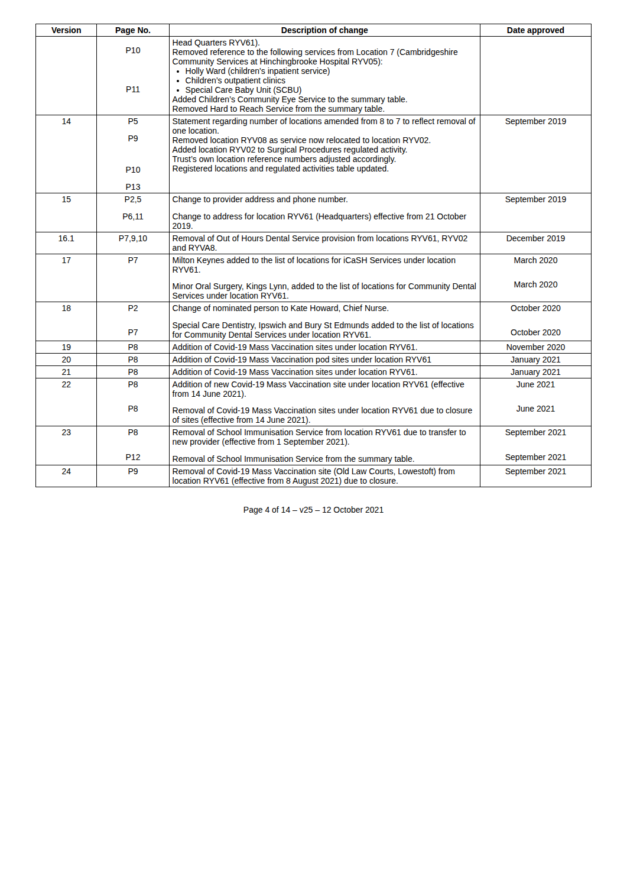| Version | Page No. | Description of change | Date approved |
| --- | --- | --- | --- |
| | P10 P11 | Head Quarters RYV61). Removed reference to the following services from Location 7 (Cambridgeshire Community Services at Hinchingbrooke Hospital RYV05): Holly Ward (children's inpatient service) Children’s outpatient clinics Special Care Baby Unit (SCBU) Added Children’s Community Eye Service to the summary table. Removed Hard to Reach Service from the summary table. | |
| 14 | P5 P9 P10 P13 | Statement regarding number of locations amended from 8 to 7 to reflect removal of one location. Removed location RYV08 as service now relocated to location RYV02. Added location RYV02 to Surgical Procedures regulated activity. Trust’s own location reference numbers adjusted accordingly. Registered locations and regulated activities table updated. | September 2019 |
| 15 | P2,5 P6,11 | Change to provider address and phone number. Change to address for location RYV61 (Headquarters) effective from 21 October 2019. | September 2019 |
| 16.1 | P7,9,10 | Removal of Out of Hours Dental Service provision from locations RYV61, RYV02 and RYVA8. | December 2019 |
| 17 | P7 | Milton Keynes added to the list of locations for iCaSH Services under location RYV61. Minor Oral Surgery, Kings Lynn, added to the list of locations for Community Dental Services under location RYV61. | March 2020 March 2020 |
| 18 | P2 P7 | Change of nominated person to Kate Howard, Chief Nurse. Special Care Dentistry, Ipswich and Bury St Edmunds added to the list of locations for Community Dental Services under location RYV61. | October 2020 October 2020 |
| 19 | P8 | Addition of Covid-19 Mass Vaccination sites under location RYV61. | November 2020 |
| 20 | P8 | Addition of Covid-19 Mass Vaccination pod sites under location RYV61 | January 2021 |
| 21 | P8 | Addition of Covid-19 Mass Vaccination sites under location RYV61. | January 2021 |
| 22 | P8 P8 | Addition of new Covid-19 Mass Vaccination site under location RYV61 (effective from 14 June 2021). Removal of Covid-19 Mass Vaccination sites under location RYV61 due to closure of sites (effective from 14 June 2021). | June 2021 June 2021 |
| 23 | P8 P12 | Removal of School Immunisation Service from location RYV61 due to transfer to new provider (effective from 1 September 2021). Removal of School Immunisation Service from the summary table. | September 2021 September 2021 |
| 24 | P9 | Removal of Covid-19 Mass Vaccination site (Old Law Courts, Lowestoft) from location RYV61 (effective from 8 August 2021) due to closure. | September 2021 |
Page 4 of 14 – v25 – 12 October 2021